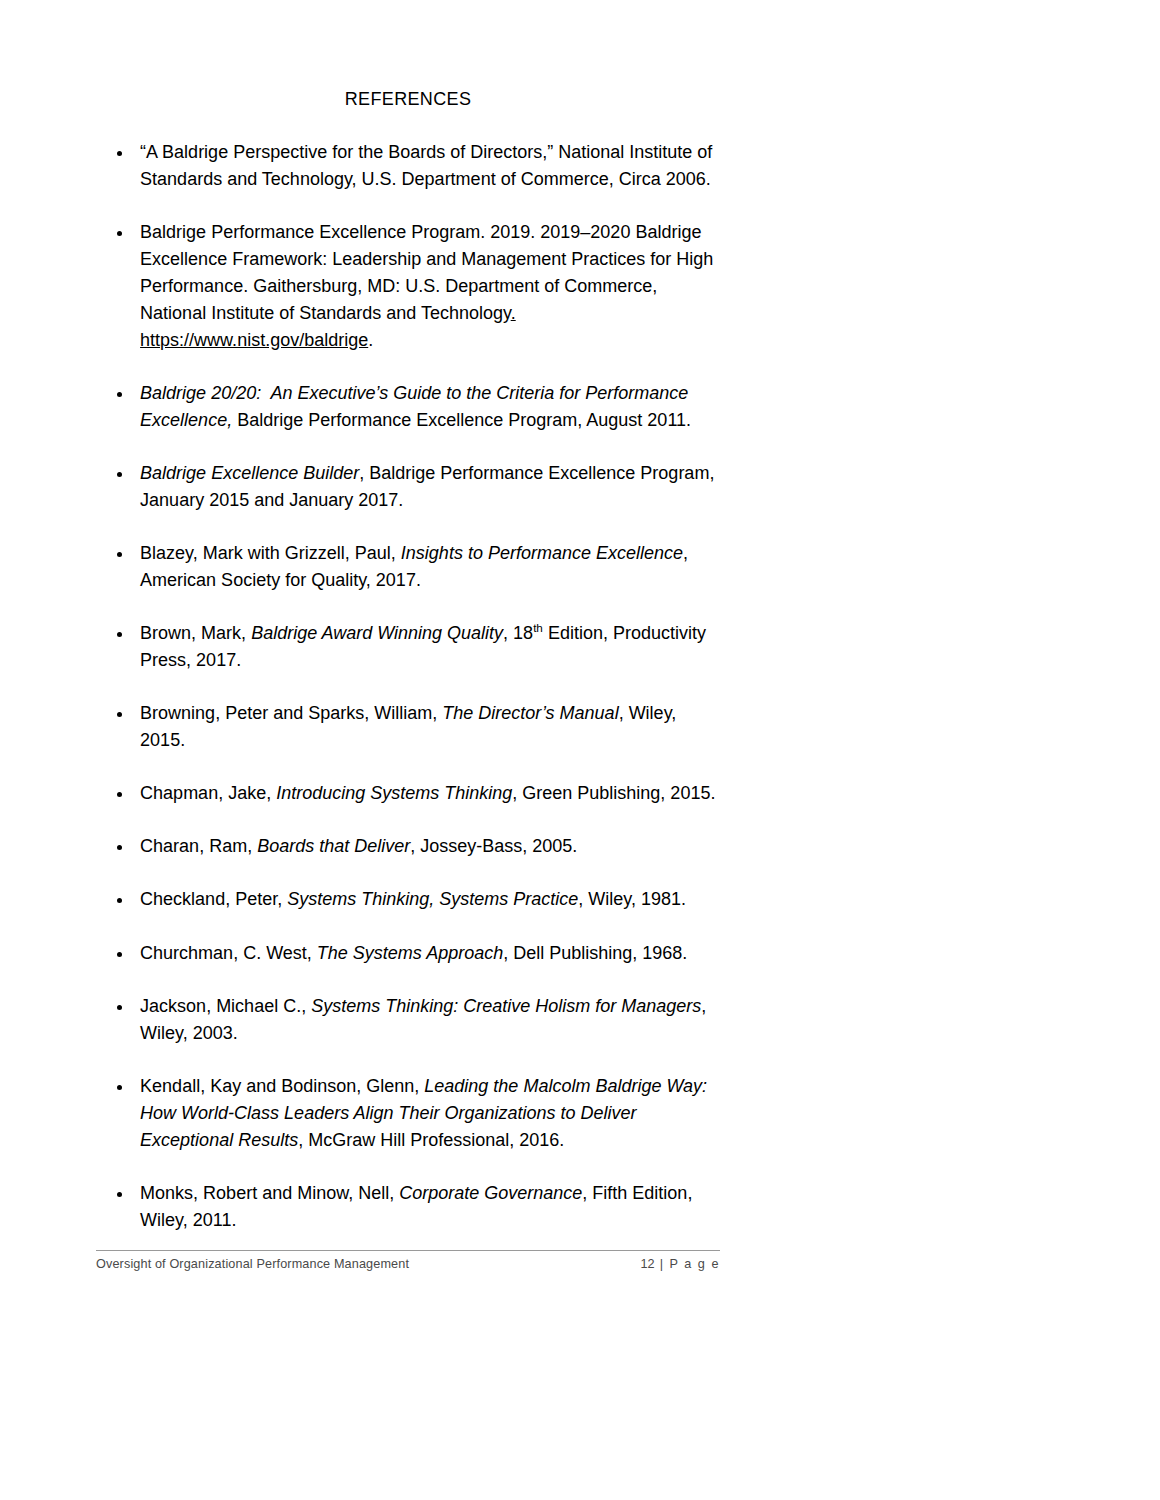REFERENCES
“A Baldrige Perspective for the Boards of Directors,” National Institute of Standards and Technology, U.S. Department of Commerce, Circa 2006.
Baldrige Performance Excellence Program. 2019. 2019–2020 Baldrige Excellence Framework: Leadership and Management Practices for High Performance. Gaithersburg, MD: U.S. Department of Commerce, National Institute of Standards and Technology. https://www.nist.gov/baldrige.
Baldrige 20/20: An Executive’s Guide to the Criteria for Performance Excellence, Baldrige Performance Excellence Program, August 2011.
Baldrige Excellence Builder, Baldrige Performance Excellence Program, January 2015 and January 2017.
Blazey, Mark with Grizzell, Paul, Insights to Performance Excellence, American Society for Quality, 2017.
Brown, Mark, Baldrige Award Winning Quality, 18th Edition, Productivity Press, 2017.
Browning, Peter and Sparks, William, The Director’s Manual, Wiley, 2015.
Chapman, Jake, Introducing Systems Thinking, Green Publishing, 2015.
Charan, Ram, Boards that Deliver, Jossey-Bass, 2005.
Checkland, Peter, Systems Thinking, Systems Practice, Wiley, 1981.
Churchman, C. West, The Systems Approach, Dell Publishing, 1968.
Jackson, Michael C., Systems Thinking: Creative Holism for Managers, Wiley, 2003.
Kendall, Kay and Bodinson, Glenn, Leading the Malcolm Baldrige Way: How World-Class Leaders Align Their Organizations to Deliver Exceptional Results, McGraw Hill Professional, 2016.
Monks, Robert and Minow, Nell, Corporate Governance, Fifth Edition, Wiley, 2011.
Oversight of Organizational Performance Management 12 | P a g e